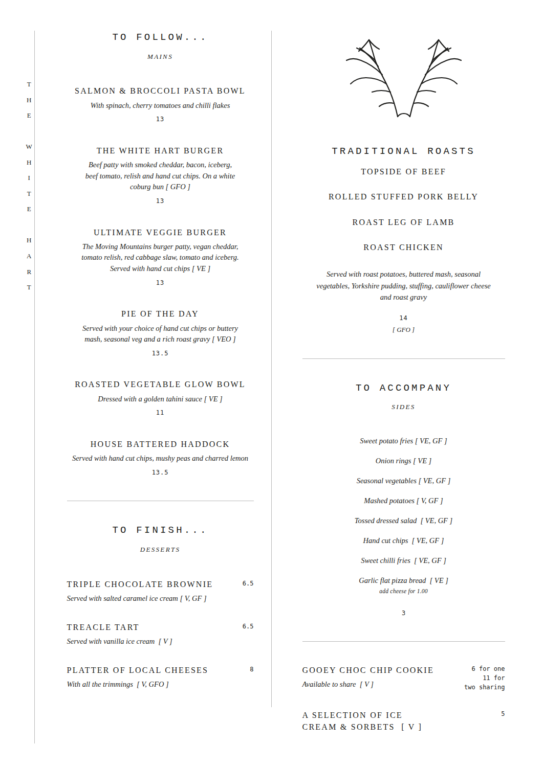THE WHITE HART
TO FOLLOW...
MAINS
Salmon & Broccoli Pasta Bowl
With spinach, cherry tomatoes and chilli flakes
13
The White Hart Burger
Beef patty with smoked cheddar, bacon, iceberg,
beef tomato, relish and hand cut chips. On a white
coburg bun [ GFO ]
13
Ultimate Veggie Burger
The Moving Mountains burger patty, vegan cheddar,
tomato relish, red cabbage slaw, tomato and iceberg.
Served with hand cut chips [ VE ]
13
Pie of the Day
Served with your choice of hand cut chips or buttery
mash, seasonal veg and a rich roast gravy [ VEO ]
13.5
Roasted Vegetable Glow Bowl
Dressed with a golden tahini sauce [ VE ]
11
House Battered Haddock
Served with hand cut chips, mushy peas and charred lemon
13.5
TO FINISH...
DESSERTS
Triple Chocolate Brownie
Served with salted caramel ice cream [ V, GF ]
6.5
Treacle Tart
Served with vanilla ice cream [ V ]
6.5
Platter of Local Cheeses
With all the trimmings [ V, GFO ]
8
TRADITIONAL ROASTS
Topside of Beef
Rolled Stuffed Pork Belly
Roast Leg of Lamb
Roast Chicken
Served with roast potatoes, buttered mash, seasonal
vegetables, Yorkshire pudding, stuffing, cauliflower cheese
and roast gravy
14
[ GFO ]
TO ACCOMPANY
SIDES
Sweet potato fries [ VE, GF ]
Onion rings [ VE ]
Seasonal vegetables [ VE, GF ]
Mashed potatoes [ V, GF ]
Tossed dressed salad [ VE, GF ]
Hand cut chips [ VE, GF ]
Sweet chilli fries [ VE, GF ]
Garlic flat pizza bread [ VE ] add cheese for 1.00
3
Gooey Choc Chip Cookie
Available to share [ V ]
6 for one 11 for two sharing
A Selection of Ice
Cream & Sorbets [ V ]
5